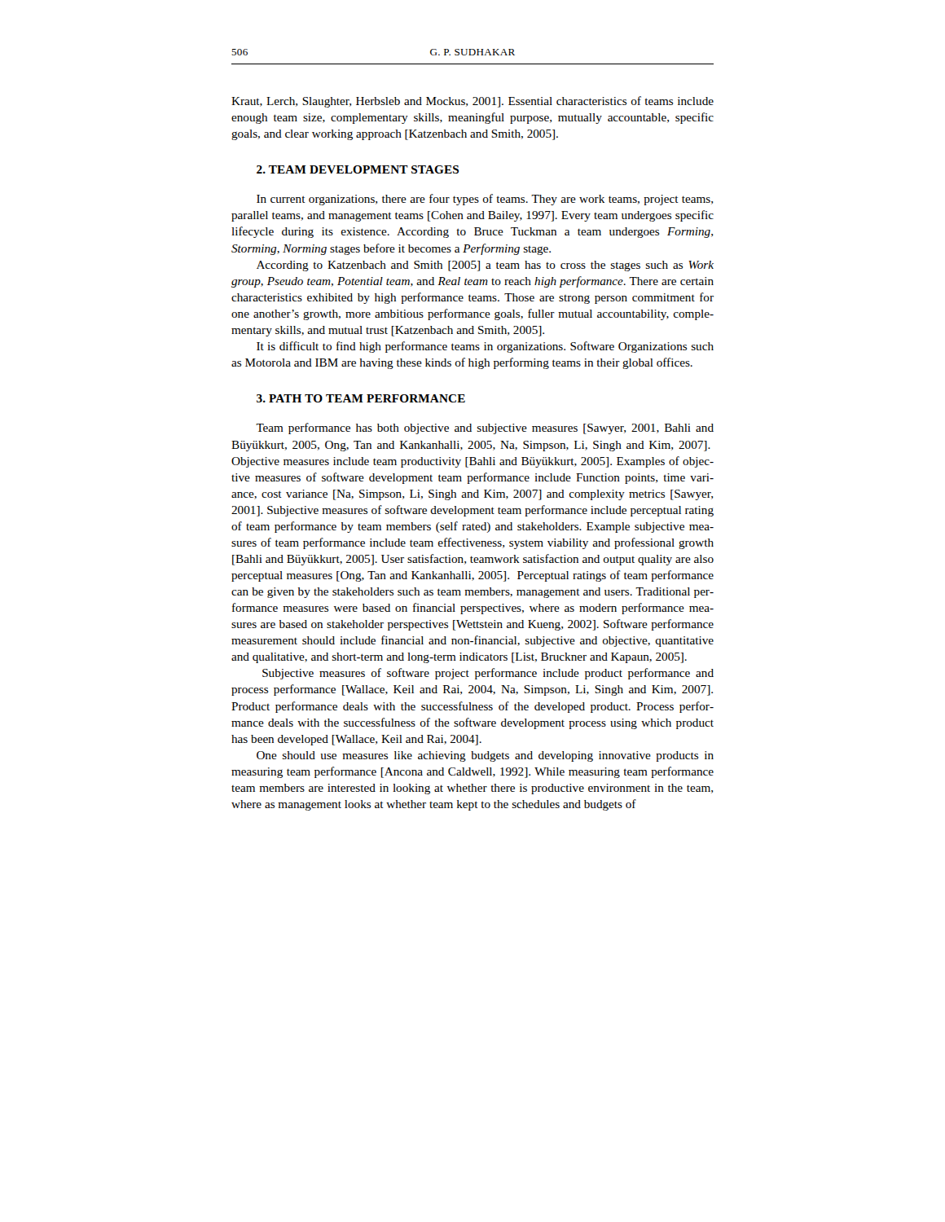506 G. P. SUDHAKAR
Kraut, Lerch, Slaughter, Herbsleb and Mockus, 2001]. Essential characteristics of teams include enough team size, complementary skills, meaningful purpose, mutually accountable, specific goals, and clear working approach [Katzenbach and Smith, 2005].
2. TEAM DEVELOPMENT STAGES
In current organizations, there are four types of teams. They are work teams, project teams, parallel teams, and management teams [Cohen and Bailey, 1997]. Every team undergoes specific lifecycle during its existence. According to Bruce Tuckman a team undergoes Forming, Storming, Norming stages before it becomes a Performing stage.
According to Katzenbach and Smith [2005] a team has to cross the stages such as Work group, Pseudo team, Potential team, and Real team to reach high performance. There are certain characteristics exhibited by high performance teams. Those are strong person commitment for one another’s growth, more ambitious performance goals, fuller mutual accountability, complementary skills, and mutual trust [Katzenbach and Smith, 2005].
It is difficult to find high performance teams in organizations. Software Organizations such as Motorola and IBM are having these kinds of high performing teams in their global offices.
3. PATH TO TEAM PERFORMANCE
Team performance has both objective and subjective measures [Sawyer, 2001, Bahli and Büyükkurt, 2005, Ong, Tan and Kankanhalli, 2005, Na, Simpson, Li, Singh and Kim, 2007]. Objective measures include team productivity [Bahli and Büyükkurt, 2005]. Examples of objective measures of software development team performance include Function points, time variance, cost variance [Na, Simpson, Li, Singh and Kim, 2007] and complexity metrics [Sawyer, 2001]. Subjective measures of software development team performance include perceptual rating of team performance by team members (self rated) and stakeholders. Example subjective measures of team performance include team effectiveness, system viability and professional growth [Bahli and Büyükkurt, 2005]. User satisfaction, teamwork satisfaction and output quality are also perceptual measures [Ong, Tan and Kankanhalli, 2005]. Perceptual ratings of team performance can be given by the stakeholders such as team members, management and users. Traditional performance measures were based on financial perspectives, where as modern performance measures are based on stakeholder perspectives [Wettstein and Kueng, 2002]. Software performance measurement should include financial and non-financial, subjective and objective, quantitative and qualitative, and short-term and long-term indicators [List, Bruckner and Kapaun, 2005].
Subjective measures of software project performance include product performance and process performance [Wallace, Keil and Rai, 2004, Na, Simpson, Li, Singh and Kim, 2007]. Product performance deals with the successfulness of the developed product. Process performance deals with the successfulness of the software development process using which product has been developed [Wallace, Keil and Rai, 2004].
One should use measures like achieving budgets and developing innovative products in measuring team performance [Ancona and Caldwell, 1992]. While measuring team performance team members are interested in looking at whether there is productive environment in the team, where as management looks at whether team kept to the schedules and budgets of